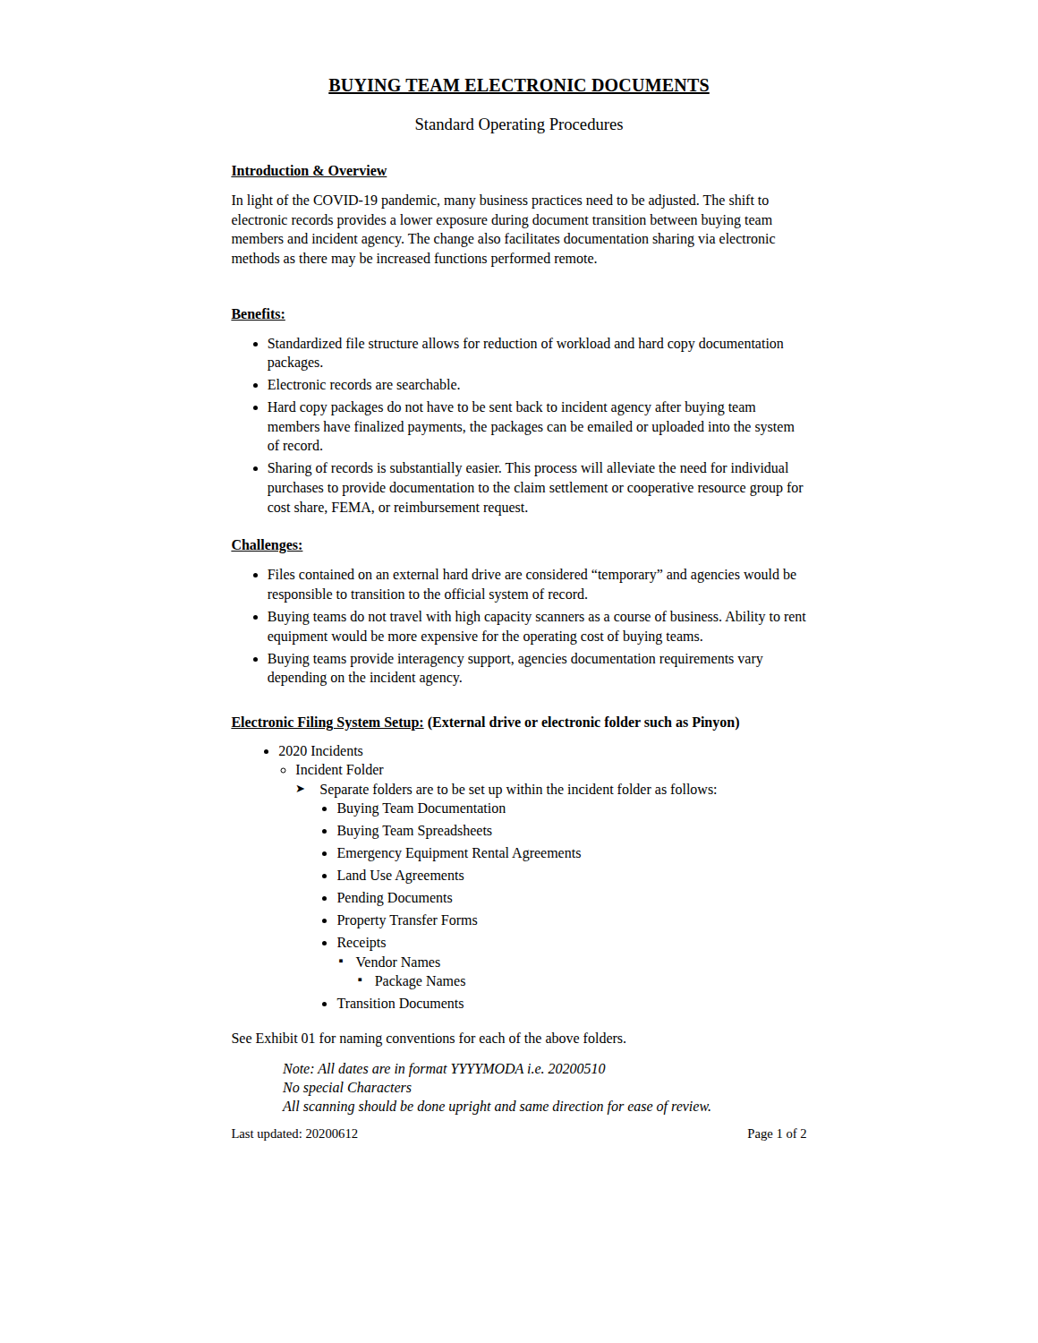BUYING TEAM ELECTRONIC DOCUMENTS
Standard Operating Procedures
Introduction & Overview
In light of the COVID-19 pandemic, many business practices need to be adjusted. The shift to electronic records provides a lower exposure during document transition between buying team members and incident agency. The change also facilitates documentation sharing via electronic methods as there may be increased functions performed remote.
Benefits:
Standardized file structure allows for reduction of workload and hard copy documentation packages.
Electronic records are searchable.
Hard copy packages do not have to be sent back to incident agency after buying team members have finalized payments, the packages can be emailed or uploaded into the system of record.
Sharing of records is substantially easier. This process will alleviate the need for individual purchases to provide documentation to the claim settlement or cooperative resource group for cost share, FEMA, or reimbursement request.
Challenges:
Files contained on an external hard drive are considered “temporary” and agencies would be responsible to transition to the official system of record.
Buying teams do not travel with high capacity scanners as a course of business. Ability to rent equipment would be more expensive for the operating cost of buying teams.
Buying teams provide interagency support, agencies documentation requirements vary depending on the incident agency.
Electronic Filing System Setup: (External drive or electronic folder such as Pinyon)
2020 Incidents
Incident Folder
Separate folders are to be set up within the incident folder as follows:
Buying Team Documentation
Buying Team Spreadsheets
Emergency Equipment Rental Agreements
Land Use Agreements
Pending Documents
Property Transfer Forms
Receipts
Vendor Names
Package Names
Transition Documents
See Exhibit 01 for naming conventions for each of the above folders.
Note: All dates are in format YYYYMODA i.e. 20200510
No special Characters
All scanning should be done upright and same direction for ease of review.
Last updated: 20200612 Page 1 of 2